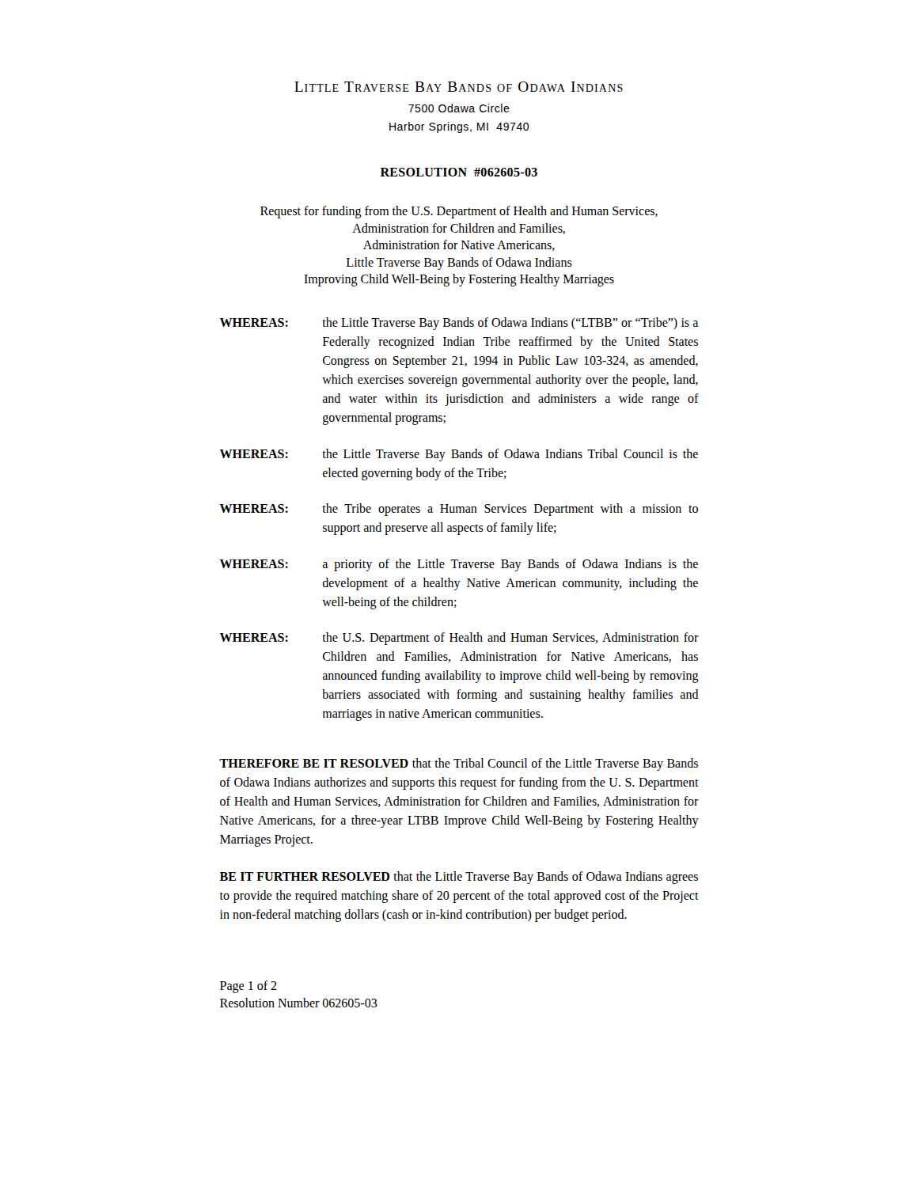Little Traverse Bay Bands of Odawa Indians
7500 Odawa Circle
Harbor Springs, MI 49740
RESOLUTION #062605-03
Request for funding from the U.S. Department of Health and Human Services,
Administration for Children and Families,
Administration for Native Americans,
Little Traverse Bay Bands of Odawa Indians
Improving Child Well-Being by Fostering Healthy Marriages
| WHEREAS: | the Little Traverse Bay Bands of Odawa Indians (“LTBB” or “Tribe”) is a Federally recognized Indian Tribe reaffirmed by the United States Congress on September 21, 1994 in Public Law 103-324, as amended, which exercises sovereign governmental authority over the people, land, and water within its jurisdiction and administers a wide range of governmental programs; |
| WHEREAS: | the Little Traverse Bay Bands of Odawa Indians Tribal Council is the elected governing body of the Tribe; |
| WHEREAS: | the Tribe operates a Human Services Department with a mission to support and preserve all aspects of family life; |
| WHEREAS: | a priority of the Little Traverse Bay Bands of Odawa Indians is the development of a healthy Native American community, including the well-being of the children; |
| WHEREAS: | the U.S. Department of Health and Human Services, Administration for Children and Families, Administration for Native Americans, has announced funding availability to improve child well-being by removing barriers associated with forming and sustaining healthy families and marriages in native American communities. |
THEREFORE BE IT RESOLVED that the Tribal Council of the Little Traverse Bay Bands of Odawa Indians authorizes and supports this request for funding from the U. S. Department of Health and Human Services, Administration for Children and Families, Administration for Native Americans, for a three-year LTBB Improve Child Well-Being by Fostering Healthy Marriages Project.
BE IT FURTHER RESOLVED that the Little Traverse Bay Bands of Odawa Indians agrees to provide the required matching share of 20 percent of the total approved cost of the Project in non-federal matching dollars (cash or in-kind contribution) per budget period.
Page 1 of 2
Resolution Number 062605-03